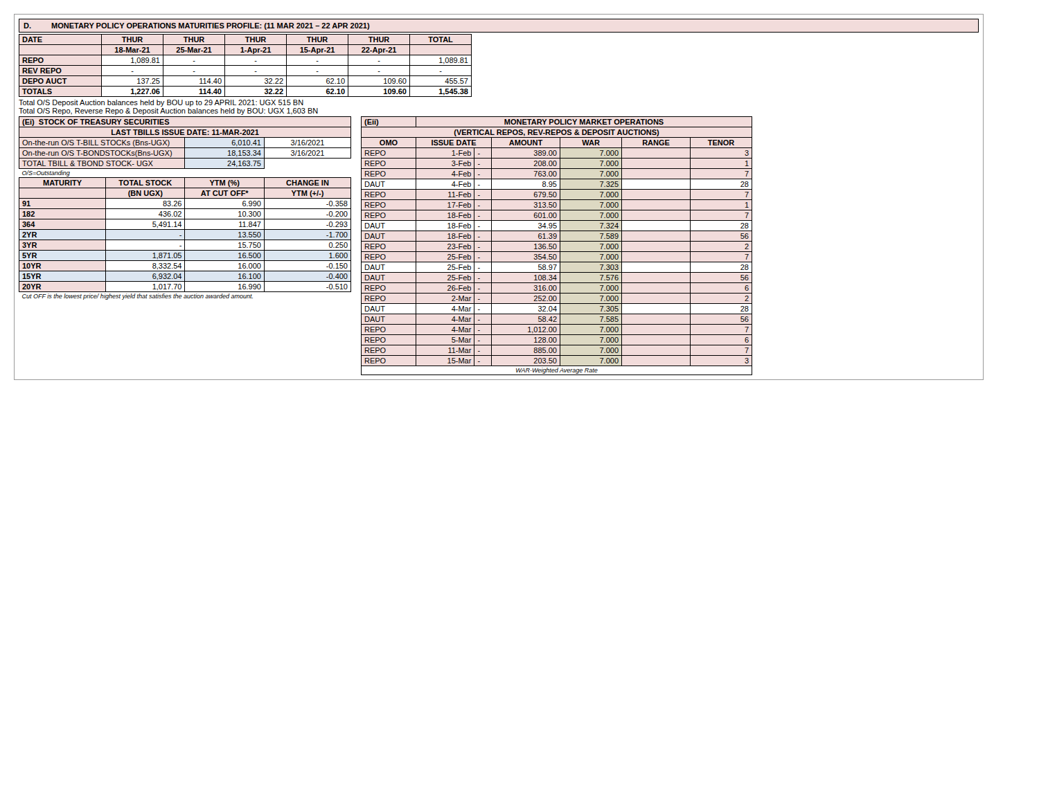D. MONETARY POLICY OPERATIONS MATURITIES PROFILE: (11 MAR 2021 – 22 APR 2021)
| DATE | THUR | THUR | THUR | THUR | THUR | TOTAL |
| | 18-Mar-21 | 25-Mar-21 | 1-Apr-21 | 15-Apr-21 | 22-Apr-21 | |
| REPO | 1,089.81 | - | - | - | - | 1,089.81 |
| REV REPO | - | - | - | - | - | - |
| DEPO AUCT | 137.25 | 114.40 | 32.22 | 62.10 | 109.60 | 455.57 |
| TOTALS | 1,227.06 | 114.40 | 32.22 | 62.10 | 109.60 | 1,545.38 |
Total O/S Deposit Auction balances held by BOU up to 29 APRIL 2021: UGX 515 BN
Total O/S Repo, Reverse Repo & Deposit Auction balances held by BOU: UGX 1,603 BN
| / (Ei) STOCK OF TREASURY SECURITIES / / LAST TBILLS ISSUE DATE: 11-MAR-2021 / / On-the-run O/S T-BILL STOCKs (Bns-UGX) / 6,010.41 / 3/16/2021 / / On-the-run O/S T-BONDSTOCKs(Bns-UGX) / 18,153.34 / 3/16/2021 / / TOTAL TBILL & TBOND STOCK- UGX / 24,163.75 / / / O/S=Outstanding / / MATURITY / TOTAL STOCK / YTM (%) / CHANGE IN / / / (BN UGX) / AT CUT OFF* / YTM (+/-) / / 91 / 83.26 / 6.990 / -0.358 / / 182 / 436.02 / 10.300 / -0.200 / / 364 / 5,491.14 / 11.847 / -0.293 / / 2YR / - / 13.550 / -1.700 / / 3YR / - / 15.750 / 0.250 / / 5YR / 1,871.05 / 16.500 / 1.600 / / 10YR / 8,332.54 / 16.000 / -0.150 / / 15YR / 6,932.04 / 16.100 / -0.400 / / 20YR / 1,017.70 / 16.990 / -0.510 / / Cut OFF is the lowest price/ highest yield that satisfies the auction awarded amount. / | | / (Eii) / MONETARY POLICY MARKET OPERATIONS / / (VERTICAL REPOS, REV-REPOS & DEPOSIT AUCTIONS) / / OMO / ISSUE DATE / AMOUNT / WAR / RANGE / TENOR / / REPO / 1-Feb / - / 389.00 / 7.000 / / 3 / / REPO / 3-Feb / - / 208.00 / 7.000 / / 1 / / REPO / 4-Feb / - / 763.00 / 7.000 / / 7 / / DAUT / 4-Feb / - / 8.95 / 7.325 / / 28 / / REPO / 11-Feb / - / 679.50 / 7.000 / / 7 / / REPO / 17-Feb / - / 313.50 / 7.000 / / 1 / / REPO / 18-Feb / - / 601.00 / 7.000 / / 7 / / DAUT / 18-Feb / - / 34.95 / 7.324 / / 28 / / DAUT / 18-Feb / - / 61.39 / 7.589 / / 56 / / REPO / 23-Feb / - / 136.50 / 7.000 / / 2 / / REPO / 25-Feb / - / 354.50 / 7.000 / / 7 / / DAUT / 25-Feb / - / 58.97 / 7.303 / / 28 / / DAUT / 25-Feb / - / 108.34 / 7.576 / / 56 / / REPO / 26-Feb / - / 316.00 / 7.000 / / 6 / / REPO / 2-Mar / - / 252.00 / 7.000 / / 2 / / DAUT / 4-Mar / - / 32.04 / 7.305 / / 28 / / DAUT / 4-Mar / - / 58.42 / 7.585 / / 56 / / REPO / 4-Mar / - / 1,012.00 / 7.000 / / 7 / / REPO / 5-Mar / - / 128.00 / 7.000 / / 6 / / REPO / 11-Mar / - / 885.00 / 7.000 / / 7 / / REPO / 15-Mar / - / 203.50 / 7.000 / / 3 / / WAR-Weighted Average Rate / |